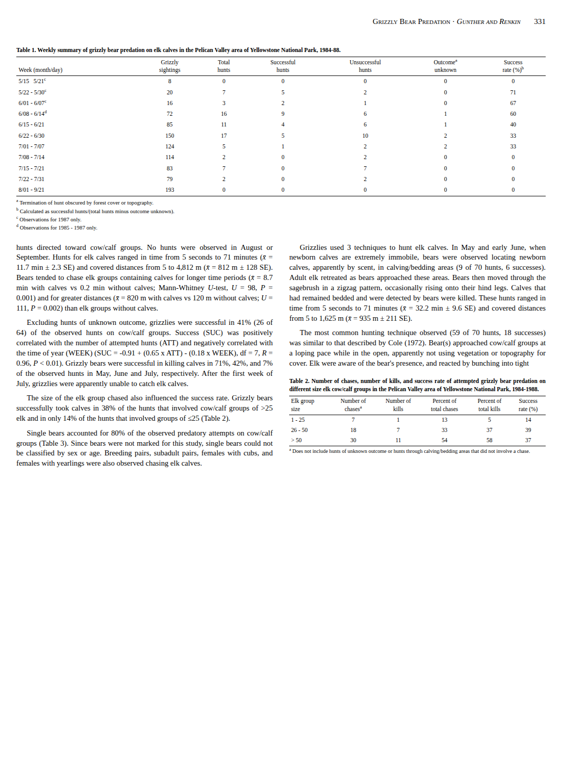Grizzly Bear Predation · Gunther and Renkin 331
Table 1. Weekly summary of grizzly bear predation on elk calves in the Pelican Valley area of Yellowstone National Park, 1984-88.
| Week (month/day) | Grizzly sightings | Total hunts | Successful hunts | Unsuccessful hunts | Outcome a unknown | Success rate (%) b |
| --- | --- | --- | --- | --- | --- | --- |
| 5/15 5/21 c | 8 | 0 | 0 | 0 | 0 | 0 |
| 5/22 - 5/30 c | 20 | 7 | 5 | 2 | 0 | 71 |
| 6/01 - 6/07 c | 16 | 3 | 2 | 1 | 0 | 67 |
| 6/08 - 6/14 d | 72 | 16 | 9 | 6 | 1 | 60 |
| 6/15 - 6/21 | 85 | 11 | 4 | 6 | 1 | 40 |
| 6/22 - 6/30 | 150 | 17 | 5 | 10 | 2 | 33 |
| 7/01 - 7/07 | 124 | 5 | 1 | 2 | 2 | 33 |
| 7/08 - 7/14 | 114 | 2 | 0 | 2 | 0 | 0 |
| 7/15 - 7/21 | 83 | 7 | 0 | 7 | 0 | 0 |
| 7/22 - 7/31 | 79 | 2 | 0 | 2 | 0 | 0 |
| 8/01 - 9/21 | 193 | 0 | 0 | 0 | 0 | 0 |
a Termination of hunt obscured by forest cover or topography.
b Calculated as successful hunts/(total hunts minus outcome unknown).
c Observations for 1987 only.
d Observations for 1985 - 1987 only.
hunts directed toward cow/calf groups. No hunts were observed in August or September. Hunts for elk calves ranged in time from 5 seconds to 71 minutes (x̄ = 11.7 min ± 2.3 SE) and covered distances from 5 to 4,812 m (x̄ = 812 m ± 128 SE). Bears tended to chase elk groups containing calves for longer time periods (x̄ = 8.7 min with calves vs 0.2 min without calves; Mann-Whitney U-test, U = 98, P = 0.001) and for greater distances (x̄ = 820 m with calves vs 120 m without calves; U = 111, P = 0.002) than elk groups without calves.
Excluding hunts of unknown outcome, grizzlies were successful in 41% (26 of 64) of the observed hunts on cow/calf groups. Success (SUC) was positively correlated with the number of attempted hunts (ATT) and negatively correlated with the time of year (WEEK) (SUC = -0.91 + (0.65 x ATT) - (0.18 x WEEK), df = 7, R = 0.96, P < 0.01). Grizzly bears were successful in killing calves in 71%, 42%, and 7% of the observed hunts in May, June and July, respectively. After the first week of July, grizzlies were apparently unable to catch elk calves.
The size of the elk group chased also influenced the success rate. Grizzly bears successfully took calves in 38% of the hunts that involved cow/calf groups of >25 elk and in only 14% of the hunts that involved groups of ≤25 (Table 2).
Single bears accounted for 80% of the observed predatory attempts on cow/calf groups (Table 3). Since bears were not marked for this study, single bears could not be classified by sex or age. Breeding pairs, subadult pairs, females with cubs, and females with yearlings were also observed chasing elk calves.
Grizzlies used 3 techniques to hunt elk calves. In May and early June, when newborn calves are extremely immobile, bears were observed locating newborn calves, apparently by scent, in calving/bedding areas (9 of 70 hunts, 6 successes). Adult elk retreated as bears approached these areas. Bears then moved through the sagebrush in a zigzag pattern, occasionally rising onto their hind legs. Calves that had remained bedded and were detected by bears were killed. These hunts ranged in time from 5 seconds to 71 minutes (x̄ = 32.2 min ± 9.6 SE) and covered distances from 5 to 1,625 m (x̄ = 935 m ± 211 SE).
The most common hunting technique observed (59 of 70 hunts, 18 successes) was similar to that described by Cole (1972). Bear(s) approached cow/calf groups at a loping pace while in the open, apparently not using vegetation or topography for cover. Elk were aware of the bear's presence, and reacted by bunching into tight
Table 2. Number of chases, number of kills, and success rate of attempted grizzly bear predation on different size elk cow/calf groups in the Pelican Valley area of Yellowstone National Park, 1984-1988.
| Elk group size | Number of chases a | Number of kills | Percent of total chases | Percent of total kills | Success rate (%) |
| --- | --- | --- | --- | --- | --- |
| 1 - 25 | 7 | 1 | 13 | 5 | 14 |
| 26 - 50 | 18 | 7 | 33 | 37 | 39 |
| > 50 | 30 | 11 | 54 | 58 | 37 |
a Does not include hunts of unknown outcome or hunts through calving/bedding areas that did not involve a chase.